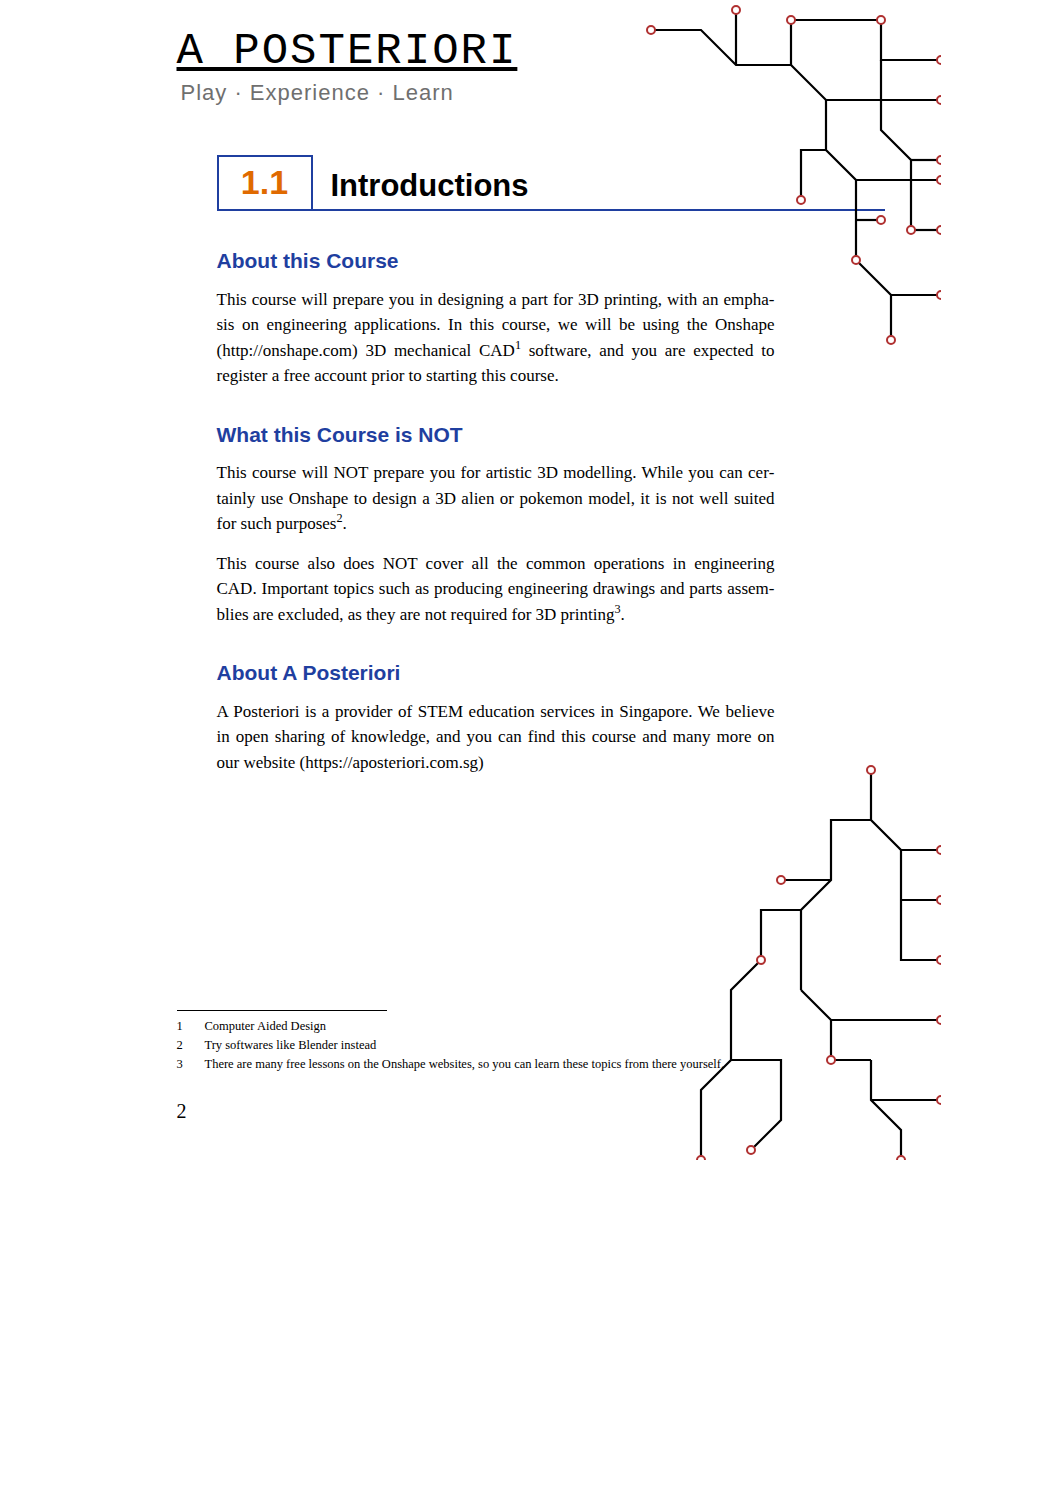A POSTERIORI
Play · Experience · Learn
1.1
Introductions
About this Course
This course will prepare you in designing a part for 3D printing, with an emphasis on engineering applications. In this course, we will be using the Onshape (http://onshape.com) 3D mechanical CAD1 software, and you are expected to register a free account prior to starting this course.
What this Course is NOT
This course will NOT prepare you for artistic 3D modelling. While you can certainly use Onshape to design a 3D alien or pokemon model, it is not well suited for such purposes2.
This course also does NOT cover all the common operations in engineering CAD. Important topics such as producing engineering drawings and parts assemblies are excluded, as they are not required for 3D printing3.
About A Posteriori
A Posteriori is a provider of STEM education services in Singapore. We believe in open sharing of knowledge, and you can find this course and many more on our website (https://aposteriori.com.sg)
1 Computer Aided Design
2 Try softwares like Blender instead
3 There are many free lessons on the Onshape websites, so you can learn these topics from there yourself.
2